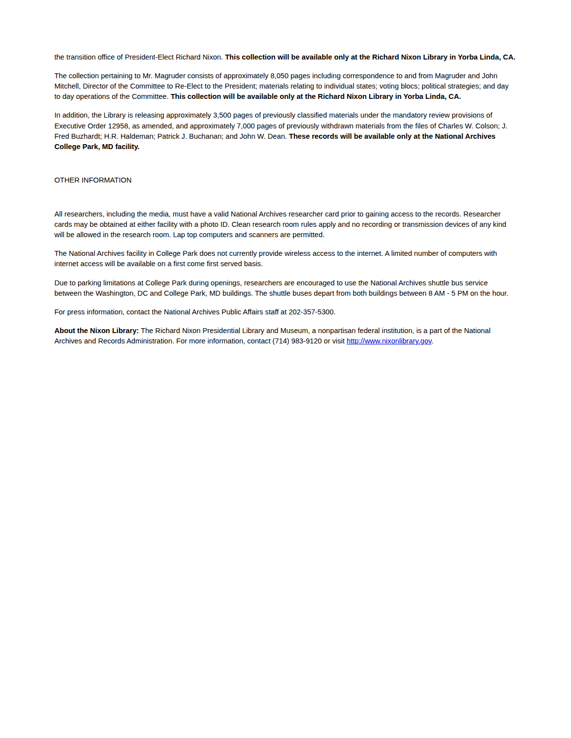the transition office of President-Elect Richard Nixon. This collection will be available only at the Richard Nixon Library in Yorba Linda, CA.
The collection pertaining to Mr. Magruder consists of approximately 8,050 pages including correspondence to and from Magruder and John Mitchell, Director of the Committee to Re-Elect to the President; materials relating to individual states; voting blocs; political strategies; and day to day operations of the Committee. This collection will be available only at the Richard Nixon Library in Yorba Linda, CA.
In addition, the Library is releasing approximately 3,500 pages of previously classified materials under the mandatory review provisions of Executive Order 12958, as amended, and approximately 7,000 pages of previously withdrawn materials from the files of Charles W. Colson; J. Fred Buzhardt; H.R. Haldeman; Patrick J. Buchanan; and John W. Dean. These records will be available only at the National Archives College Park, MD facility.
OTHER INFORMATION
All researchers, including the media, must have a valid National Archives researcher card prior to gaining access to the records. Researcher cards may be obtained at either facility with a photo ID. Clean research room rules apply and no recording or transmission devices of any kind will be allowed in the research room. Lap top computers and scanners are permitted.
The National Archives facility in College Park does not currently provide wireless access to the internet. A limited number of computers with internet access will be available on a first come first served basis.
Due to parking limitations at College Park during openings, researchers are encouraged to use the National Archives shuttle bus service between the Washington, DC and College Park, MD buildings. The shuttle buses depart from both buildings between 8 AM - 5 PM on the hour.
For press information, contact the National Archives Public Affairs staff at 202-357-5300.
About the Nixon Library: The Richard Nixon Presidential Library and Museum, a nonpartisan federal institution, is a part of the National Archives and Records Administration. For more information, contact (714) 983-9120 or visit http://www.nixonlibrary.gov.